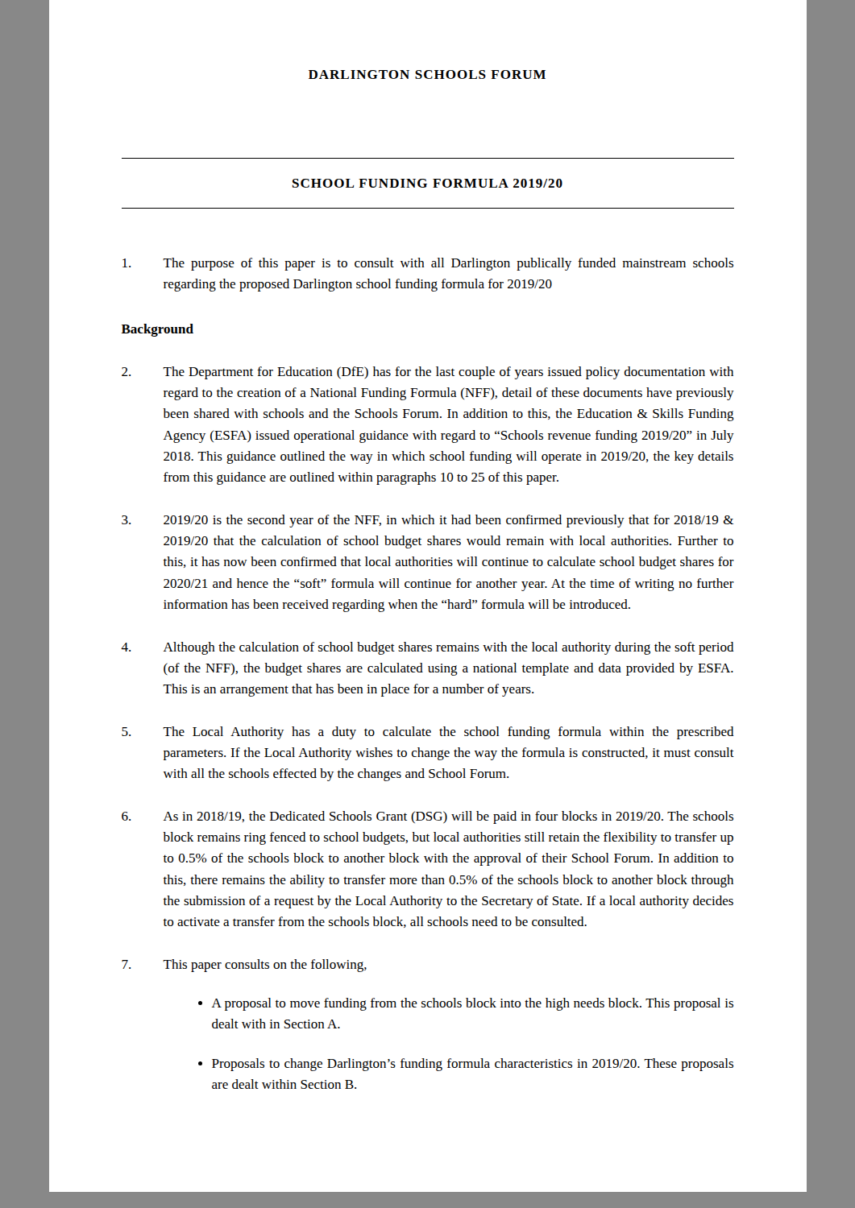DARLINGTON SCHOOLS FORUM
SCHOOL FUNDING FORMULA 2019/20
The purpose of this paper is to consult with all Darlington publically funded mainstream schools regarding the proposed Darlington school funding formula for 2019/20
Background
The Department for Education (DfE) has for the last couple of years issued policy documentation with regard to the creation of a National Funding Formula (NFF), detail of these documents have previously been shared with schools and the Schools Forum. In addition to this, the Education & Skills Funding Agency (ESFA) issued operational guidance with regard to “Schools revenue funding 2019/20” in July 2018. This guidance outlined the way in which school funding will operate in 2019/20, the key details from this guidance are outlined within paragraphs 10 to 25 of this paper.
2019/20 is the second year of the NFF, in which it had been confirmed previously that for 2018/19 & 2019/20 that the calculation of school budget shares would remain with local authorities. Further to this, it has now been confirmed that local authorities will continue to calculate school budget shares for 2020/21 and hence the “soft” formula will continue for another year. At the time of writing no further information has been received regarding when the “hard” formula will be introduced.
Although the calculation of school budget shares remains with the local authority during the soft period (of the NFF), the budget shares are calculated using a national template and data provided by ESFA. This is an arrangement that has been in place for a number of years.
The Local Authority has a duty to calculate the school funding formula within the prescribed parameters. If the Local Authority wishes to change the way the formula is constructed, it must consult with all the schools effected by the changes and School Forum.
As in 2018/19, the Dedicated Schools Grant (DSG) will be paid in four blocks in 2019/20. The schools block remains ring fenced to school budgets, but local authorities still retain the flexibility to transfer up to 0.5% of the schools block to another block with the approval of their School Forum. In addition to this, there remains the ability to transfer more than 0.5% of the schools block to another block through the submission of a request by the Local Authority to the Secretary of State. If a local authority decides to activate a transfer from the schools block, all schools need to be consulted.
This paper consults on the following,
A proposal to move funding from the schools block into the high needs block. This proposal is dealt with in Section A.
Proposals to change Darlington’s funding formula characteristics in 2019/20. These proposals are dealt within Section B.